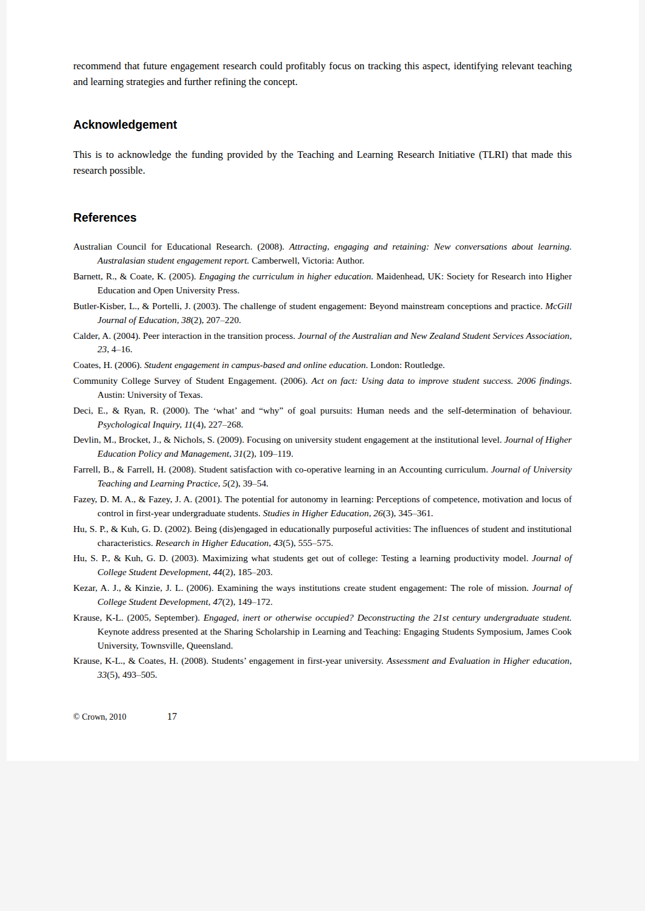recommend that future engagement research could profitably focus on tracking this aspect, identifying relevant teaching and learning strategies and further refining the concept.
Acknowledgement
This is to acknowledge the funding provided by the Teaching and Learning Research Initiative (TLRI) that made this research possible.
References
Australian Council for Educational Research. (2008). Attracting, engaging and retaining: New conversations about learning. Australasian student engagement report. Camberwell, Victoria: Author.
Barnett, R., & Coate, K. (2005). Engaging the curriculum in higher education. Maidenhead, UK: Society for Research into Higher Education and Open University Press.
Butler-Kisber, L., & Portelli, J. (2003). The challenge of student engagement: Beyond mainstream conceptions and practice. McGill Journal of Education, 38(2), 207–220.
Calder, A. (2004). Peer interaction in the transition process. Journal of the Australian and New Zealand Student Services Association, 23, 4–16.
Coates, H. (2006). Student engagement in campus-based and online education. London: Routledge.
Community College Survey of Student Engagement. (2006). Act on fact: Using data to improve student success. 2006 findings. Austin: University of Texas.
Deci, E., & Ryan, R. (2000). The ‘what’ and “why” of goal pursuits: Human needs and the self-determination of behaviour. Psychological Inquiry, 11(4), 227–268.
Devlin, M., Brocket, J., & Nichols, S. (2009). Focusing on university student engagement at the institutional level. Journal of Higher Education Policy and Management, 31(2), 109–119.
Farrell, B., & Farrell, H. (2008). Student satisfaction with co-operative learning in an Accounting curriculum. Journal of University Teaching and Learning Practice, 5(2), 39–54.
Fazey, D. M. A., & Fazey, J. A. (2001). The potential for autonomy in learning: Perceptions of competence, motivation and locus of control in first-year undergraduate students. Studies in Higher Education, 26(3), 345–361.
Hu, S. P., & Kuh, G. D. (2002). Being (dis)engaged in educationally purposeful activities: The influences of student and institutional characteristics. Research in Higher Education, 43(5), 555–575.
Hu, S. P., & Kuh, G. D. (2003). Maximizing what students get out of college: Testing a learning productivity model. Journal of College Student Development, 44(2), 185–203.
Kezar, A. J., & Kinzie, J. L. (2006). Examining the ways institutions create student engagement: The role of mission. Journal of College Student Development, 47(2), 149–172.
Krause, K-L. (2005, September). Engaged, inert or otherwise occupied? Deconstructing the 21st century undergraduate student. Keynote address presented at the Sharing Scholarship in Learning and Teaching: Engaging Students Symposium, James Cook University, Townsville, Queensland.
Krause, K-L., & Coates, H. (2008). Students’ engagement in first-year university. Assessment and Evaluation in Higher education, 33(5), 493–505.
© Crown, 2010 17